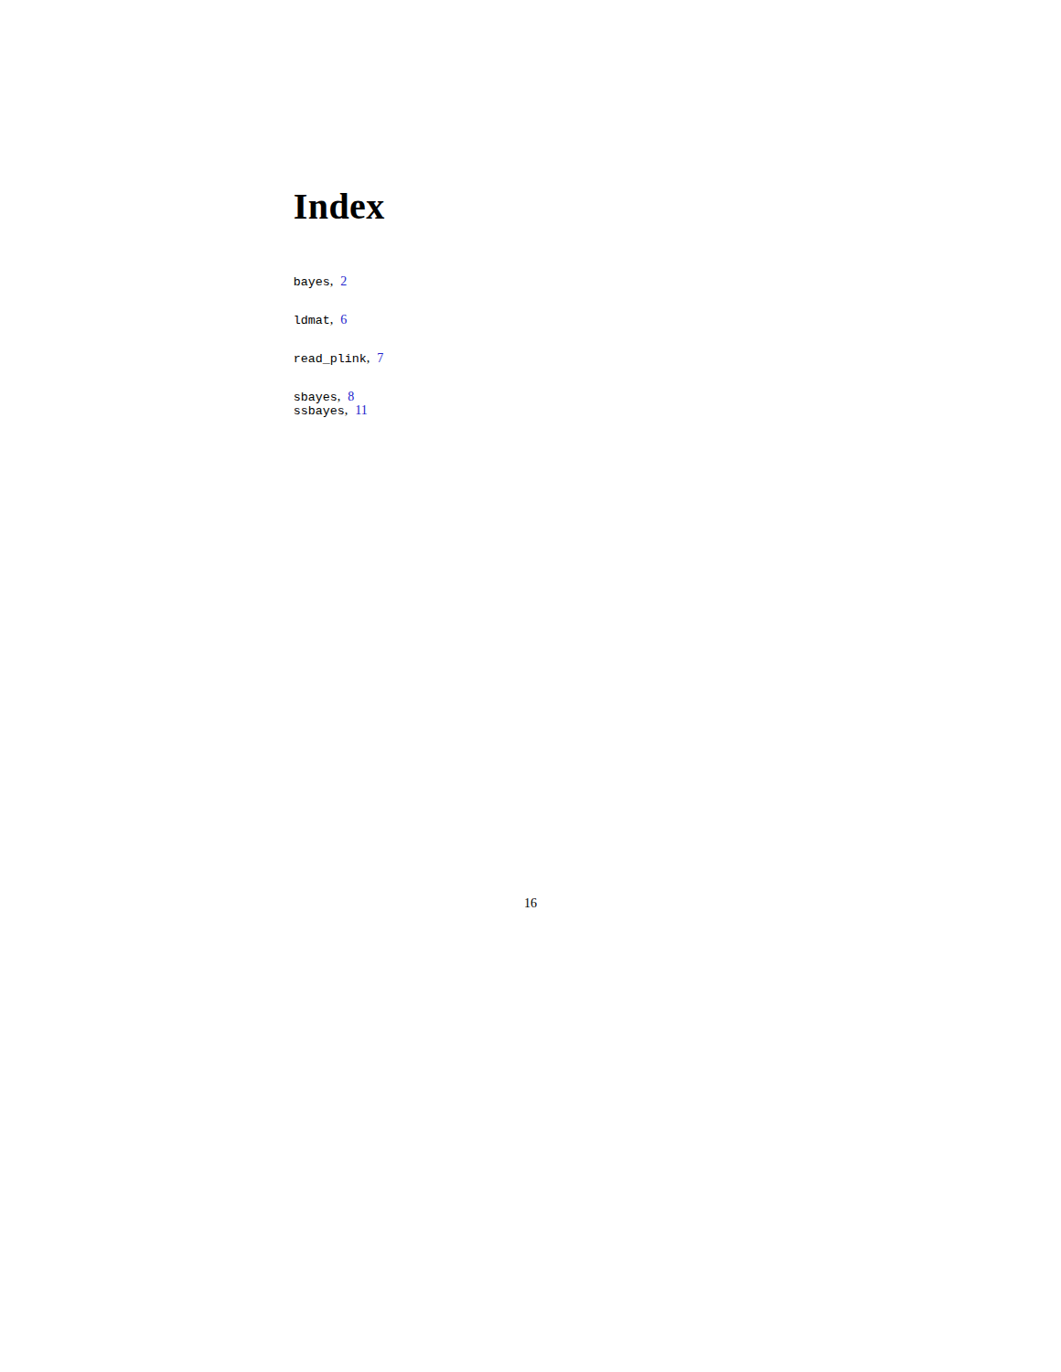Index
bayes, 2
ldmat, 6
read_plink, 7
sbayes, 8
ssbayes, 11
16